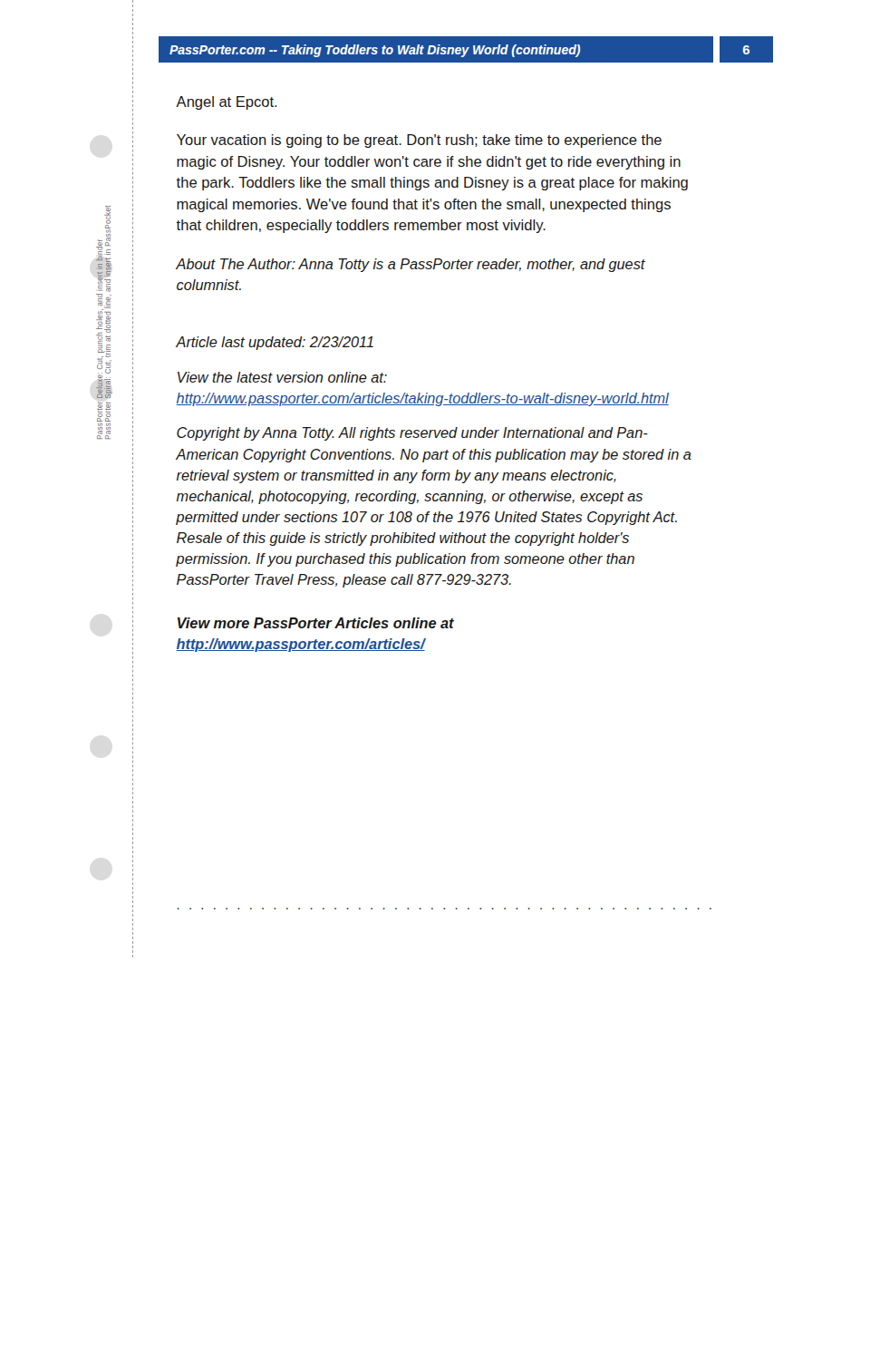PassPorter Deluxe: Cut, punch holes, and insert in binder PassPorter Spiral: Cut, trim at dotted line, and insert in PassPocket
PassPorter.com -- Taking Toddlers to Walt Disney World (continued)
6
Angel at Epcot.
Your vacation is going to be great. Don't rush; take time to experience the magic of Disney. Your toddler won't care if she didn't get to ride everything in the park. Toddlers like the small things and Disney is a great place for making magical memories. We've found that it's often the small, unexpected things that children, especially toddlers remember most vividly.
About The Author: Anna Totty is a PassPorter reader, mother, and guest columnist.
Article last updated: 2/23/2011
View the latest version online at:
http://www.passporter.com/articles/taking-toddlers-to-walt-disney-world.html
Copyright by Anna Totty. All rights reserved under International and Pan-American Copyright Conventions. No part of this publication may be stored in a retrieval system or transmitted in any form by any means electronic, mechanical, photocopying, recording, scanning, or otherwise, except as permitted under sections 107 or 108 of the 1976 United States Copyright Act. Resale of this guide is strictly prohibited without the copyright holder's permission. If you purchased this publication from someone other than PassPorter Travel Press, please call 877-929-3273.
View more PassPorter Articles online at http://www.passporter.com/articles/
. . . . . . . . . . . . . . . . . . . . . . . . . . . . . . . . . . . . . . . . . . . . . . . . . . . . . . . . . . . . . . . . . . . .